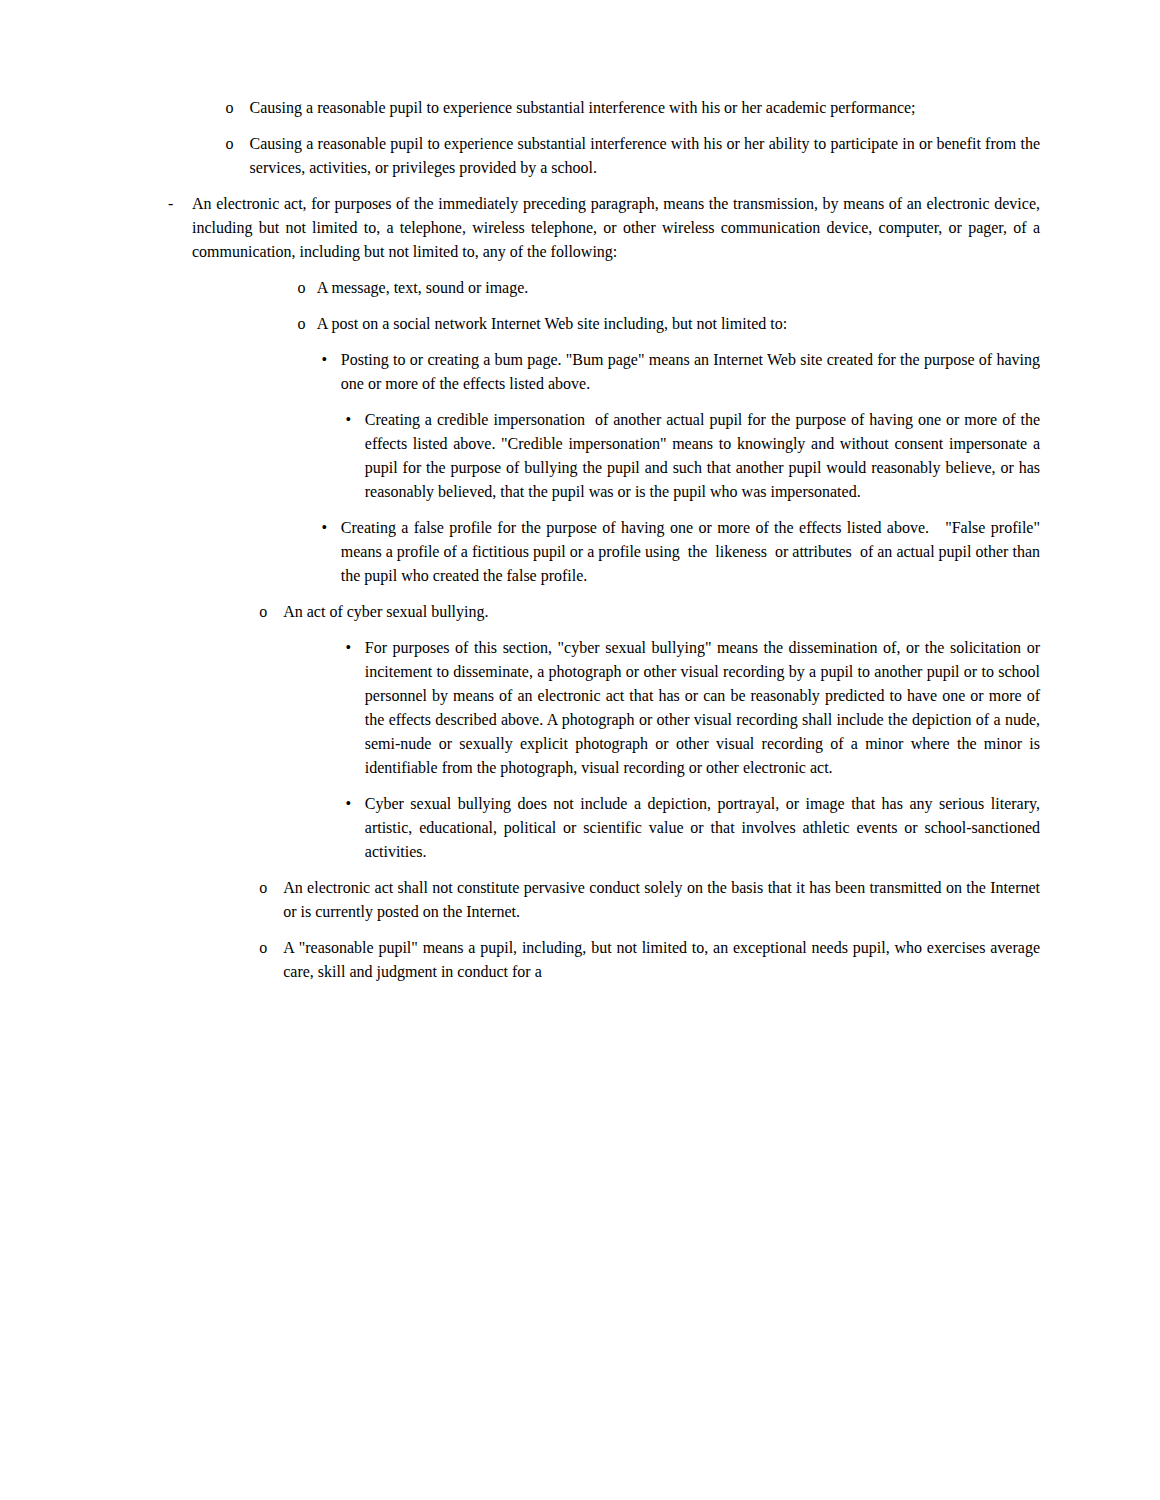o Causing a reasonable pupil to experience substantial interference with his or her academic performance;
o Causing a reasonable pupil to experience substantial interference with his or her ability to participate in or benefit from the services, activities, or privileges provided by a school.
- An electronic act, for purposes of the immediately preceding paragraph, means the transmission, by means of an electronic device, including but not limited to, a telephone, wireless telephone, or other wireless communication device, computer, or pager, of a communication, including but not limited to, any of the following:
o A message, text, sound or image.
o A post on a social network Internet Web site including, but not limited to:
• Posting to or creating a bum page. "Bum page" means an Internet Web site created for the purpose of having one or more of the effects listed above.
• Creating a credible impersonation of another actual pupil for the purpose of having one or more of the effects listed above. "Credible impersonation" means to knowingly and without consent impersonate a pupil for the purpose of bullying the pupil and such that another pupil would reasonably believe, or has reasonably believed, that the pupil was or is the pupil who was impersonated.
• Creating a false profile for the purpose of having one or more of the effects listed above. "False profile" means a profile of a fictitious pupil or a profile using the likeness or attributes of an actual pupil other than the pupil who created the false profile.
o An act of cyber sexual bullying.
• For purposes of this section, "cyber sexual bullying" means the dissemination of, or the solicitation or incitement to disseminate, a photograph or other visual recording by a pupil to another pupil or to school personnel by means of an electronic act that has or can be reasonably predicted to have one or more of the effects described above. A photograph or other visual recording shall include the depiction of a nude, semi-nude or sexually explicit photograph or other visual recording of a minor where the minor is identifiable from the photograph, visual recording or other electronic act.
• Cyber sexual bullying does not include a depiction, portrayal, or image that has any serious literary, artistic, educational, political or scientific value or that involves athletic events or school-sanctioned activities.
o An electronic act shall not constitute pervasive conduct solely on the basis that it has been transmitted on the Internet or is currently posted on the Internet.
o A "reasonable pupil" means a pupil, including, but not limited to, an exceptional needs pupil, who exercises average care, skill and judgment in conduct for a